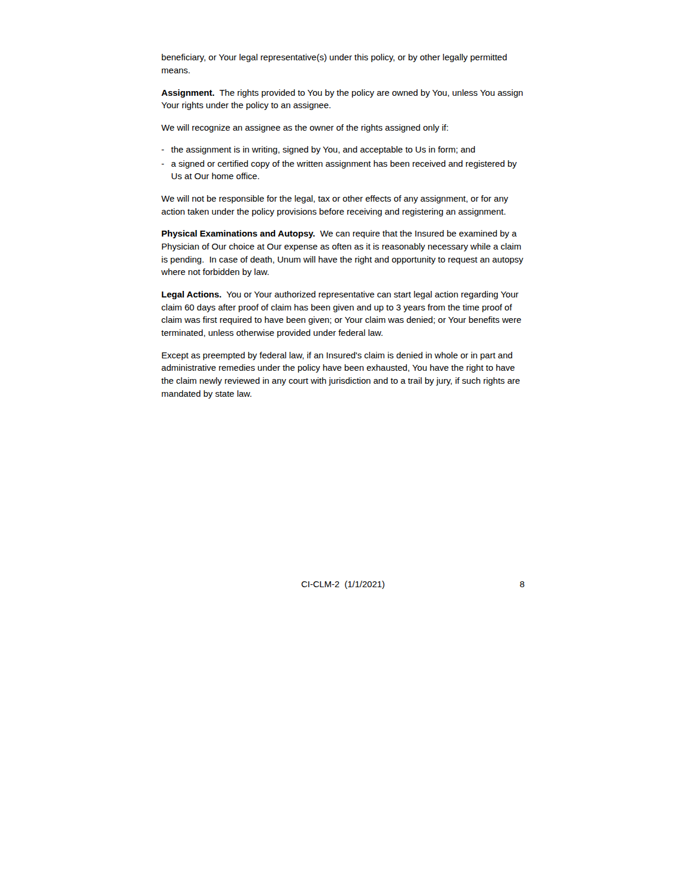beneficiary, or Your legal representative(s) under this policy, or by other legally permitted means.
Assignment. The rights provided to You by the policy are owned by You, unless You assign Your rights under the policy to an assignee.
We will recognize an assignee as the owner of the rights assigned only if:
the assignment is in writing, signed by You, and acceptable to Us in form; and
a signed or certified copy of the written assignment has been received and registered by Us at Our home office.
We will not be responsible for the legal, tax or other effects of any assignment, or for any action taken under the policy provisions before receiving and registering an assignment.
Physical Examinations and Autopsy. We can require that the Insured be examined by a Physician of Our choice at Our expense as often as it is reasonably necessary while a claim is pending. In case of death, Unum will have the right and opportunity to request an autopsy where not forbidden by law.
Legal Actions. You or Your authorized representative can start legal action regarding Your claim 60 days after proof of claim has been given and up to 3 years from the time proof of claim was first required to have been given; or Your claim was denied; or Your benefits were terminated, unless otherwise provided under federal law.
Except as preempted by federal law, if an Insured's claim is denied in whole or in part and administrative remedies under the policy have been exhausted, You have the right to have the claim newly reviewed in any court with jurisdiction and to a trail by jury, if such rights are mandated by state law.
CI-CLM-2 (1/1/2021) 8